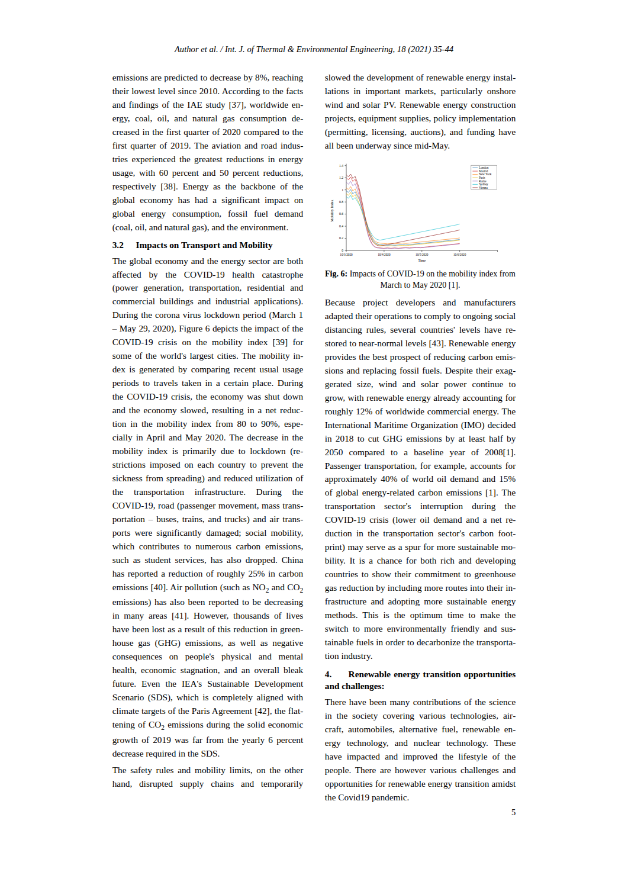Author et al. / Int. J. of Thermal & Environmental Engineering, 18 (2021) 35-44
emissions are predicted to decrease by 8%, reaching their lowest level since 2010. According to the facts and findings of the IAE study [37], worldwide energy, coal, oil, and natural gas consumption decreased in the first quarter of 2020 compared to the first quarter of 2019. The aviation and road industries experienced the greatest reductions in energy usage, with 60 percent and 50 percent reductions, respectively [38]. Energy as the backbone of the global economy has had a significant impact on global energy consumption, fossil fuel demand (coal, oil, and natural gas), and the environment.
3.2 Impacts on Transport and Mobility
The global economy and the energy sector are both affected by the COVID-19 health catastrophe (power generation, transportation, residential and commercial buildings and industrial applications). During the corona virus lockdown period (March 1 – May 29, 2020), Figure 6 depicts the impact of the COVID-19 crisis on the mobility index [39] for some of the world's largest cities. The mobility index is generated by comparing recent usual usage periods to travels taken in a certain place. During the COVID-19 crisis, the economy was shut down and the economy slowed, resulting in a net reduction in the mobility index from 80 to 90%, especially in April and May 2020. The decrease in the mobility index is primarily due to lockdown (restrictions imposed on each country to prevent the sickness from spreading) and reduced utilization of the transportation infrastructure. During the COVID-19, road (passenger movement, mass transportation – buses, trains, and trucks) and air transports were significantly damaged; social mobility, which contributes to numerous carbon emissions, such as student services, has also dropped. China has reported a reduction of roughly 25% in carbon emissions [40]. Air pollution (such as NO2 and CO2 emissions) has also been reported to be decreasing in many areas [41]. However, thousands of lives have been lost as a result of this reduction in greenhouse gas (GHG) emissions, as well as negative consequences on people's physical and mental health, economic stagnation, and an overall bleak future. Even the IEA's Sustainable Development Scenario (SDS), which is completely aligned with climate targets of the Paris Agreement [42], the flattening of CO2 emissions during the solid economic growth of 2019 was far from the yearly 6 percent decrease required in the SDS.
The safety rules and mobility limits, on the other hand, disrupted supply chains and temporarily slowed the development of renewable energy installations in important markets, particularly onshore wind and solar PV. Renewable energy construction projects, equipment supplies, policy implementation (permitting, licensing, auctions), and funding have all been underway since mid-May.
0 0.2 0.4 0.6 0.8 1 1.2 1.4 Mobility Index 10/3/2020 10/4/2020 10/5/2020 10/6/2020 Time London Madrid New York Paris Rome Sydney Vienna
Fig. 6: Impacts of COVID-19 on the mobility index from March to May 2020 [1].
Because project developers and manufacturers adapted their operations to comply to ongoing social distancing rules, several countries' levels have restored to near-normal levels [43]. Renewable energy provides the best prospect of reducing carbon emissions and replacing fossil fuels. Despite their exaggerated size, wind and solar power continue to grow, with renewable energy already accounting for roughly 12% of worldwide commercial energy. The International Maritime Organization (IMO) decided in 2018 to cut GHG emissions by at least half by 2050 compared to a baseline year of 2008[1]. Passenger transportation, for example, accounts for approximately 40% of world oil demand and 15% of global energy-related carbon emissions [1]. The transportation sector's interruption during the COVID-19 crisis (lower oil demand and a net reduction in the transportation sector's carbon footprint) may serve as a spur for more sustainable mobility. It is a chance for both rich and developing countries to show their commitment to greenhouse gas reduction by including more routes into their infrastructure and adopting more sustainable energy methods. This is the optimum time to make the switch to more environmentally friendly and sustainable fuels in order to decarbonize the transportation industry.
4. Renewable energy transition opportunities and challenges:
There have been many contributions of the science in the society covering various technologies, aircraft, automobiles, alternative fuel, renewable energy technology, and nuclear technology. These have impacted and improved the lifestyle of the people. There are however various challenges and opportunities for renewable energy transition amidst the Covid19 pandemic.
5